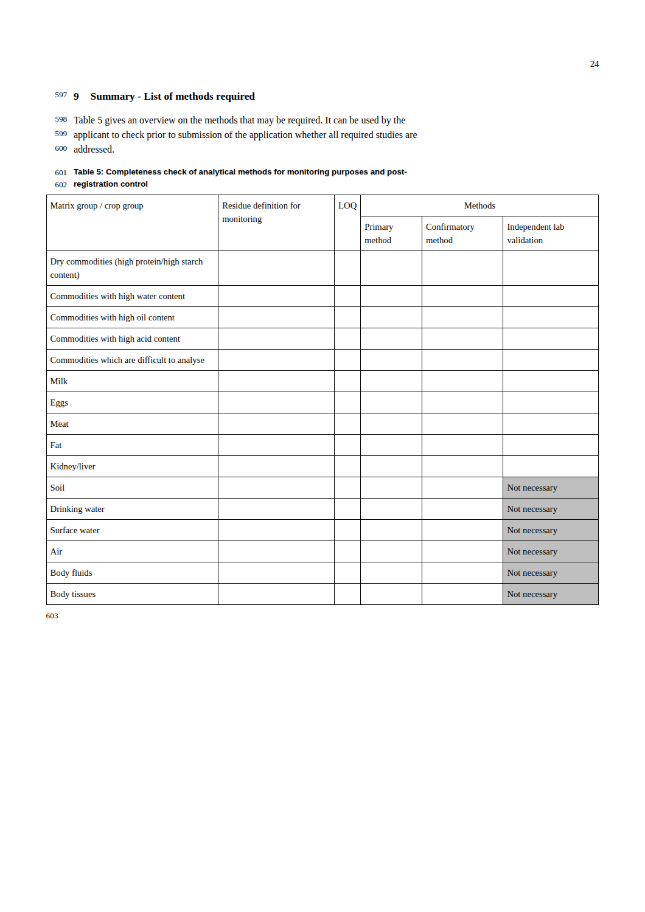24
597
9 Summary - List of methods required
598
Table 5 gives an overview on the methods that may be required. It can be used by the
599
applicant to check prior to submission of the application whether all required studies are
600
addressed.
601
Table 5: Completeness check of analytical methods for monitoring purposes and post-
602
registration control
| Matrix group / crop group | Residue definition for monitoring | LOQ | Methods |
| --- | --- | --- | --- |
| Primary method | Confirmatory method | Independent lab validation |
| Dry commodities (high protein/high starch content) | | | | | |
| Commodities with high water content | | | | | |
| Commodities with high oil content | | | | | |
| Commodities with high acid content | | | | | |
| Commodities which are difficult to analyse | | | | | |
| Milk | | | | | |
| Eggs | | | | | |
| Meat | | | | | |
| Fat | | | | | |
| Kidney/liver | | | | | |
| Soil | | | | | Not necessary |
| Drinking water | | | | | Not necessary |
| Surface water | | | | | Not necessary |
| Air | | | | | Not necessary |
| Body fluids | | | | | Not necessary |
| Body tissues | | | | | Not necessary |
603